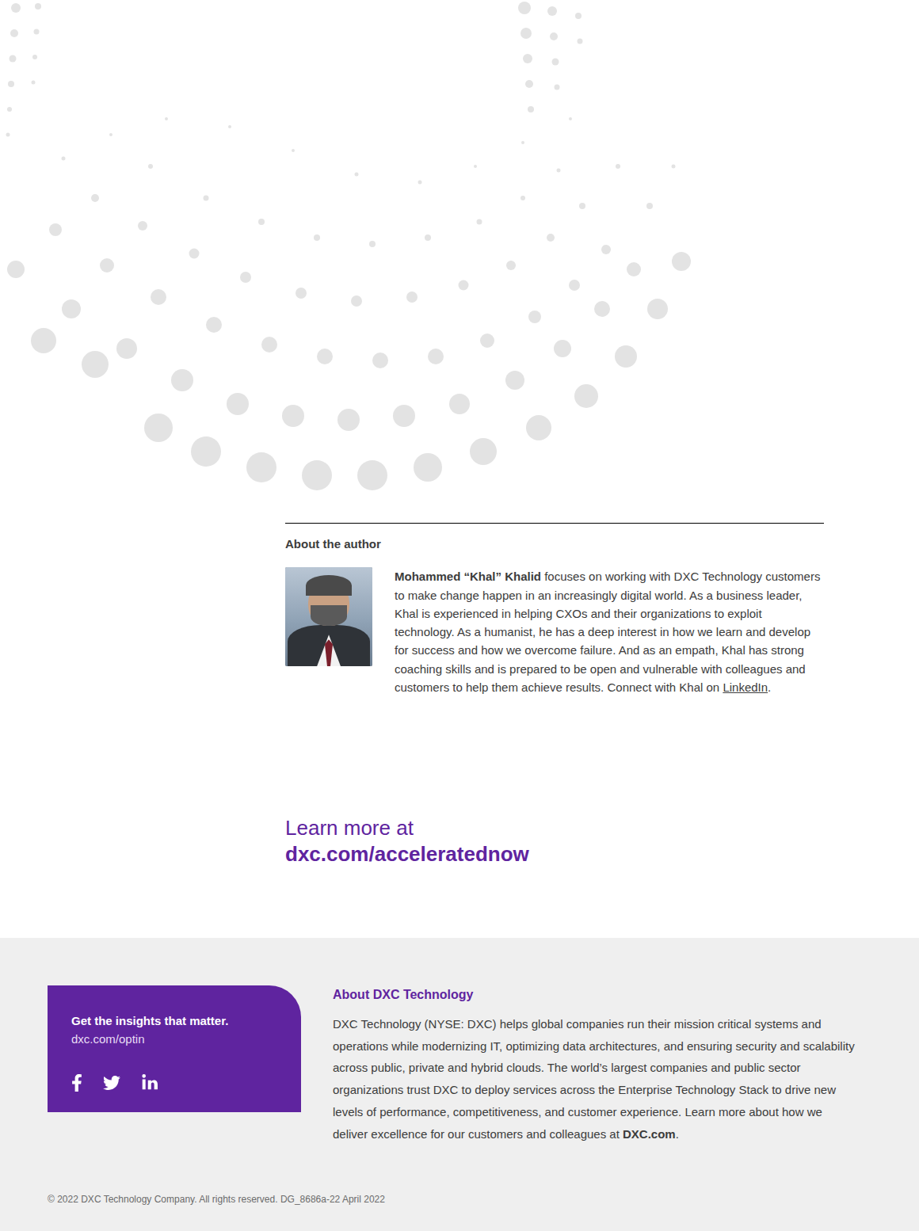About the author
Mohammed “Khal” Khalid focuses on working with DXC Technology customers to make change happen in an increasingly digital world. As a business leader, Khal is experienced in helping CXOs and their organizations to exploit technology. As a humanist, he has a deep interest in how we learn and develop for success and how we overcome failure. And as an empath, Khal has strong coaching skills and is prepared to be open and vulnerable with colleagues and customers to help them achieve results. Connect with Khal on LinkedIn.
Learn more at dxc.com/acceleratednow
Get the insights that matter.
dxc.com/optin
About DXC Technology
DXC Technology (NYSE: DXC) helps global companies run their mission critical systems and operations while modernizing IT, optimizing data architectures, and ensuring security and scalability across public, private and hybrid clouds. The world’s largest companies and public sector organizations trust DXC to deploy services across the Enterprise Technology Stack to drive new levels of performance, competitiveness, and customer experience. Learn more about how we deliver excellence for our customers and colleagues at DXC.com.
© 2022 DXC Technology Company. All rights reserved. DG_8686a-22 April 2022